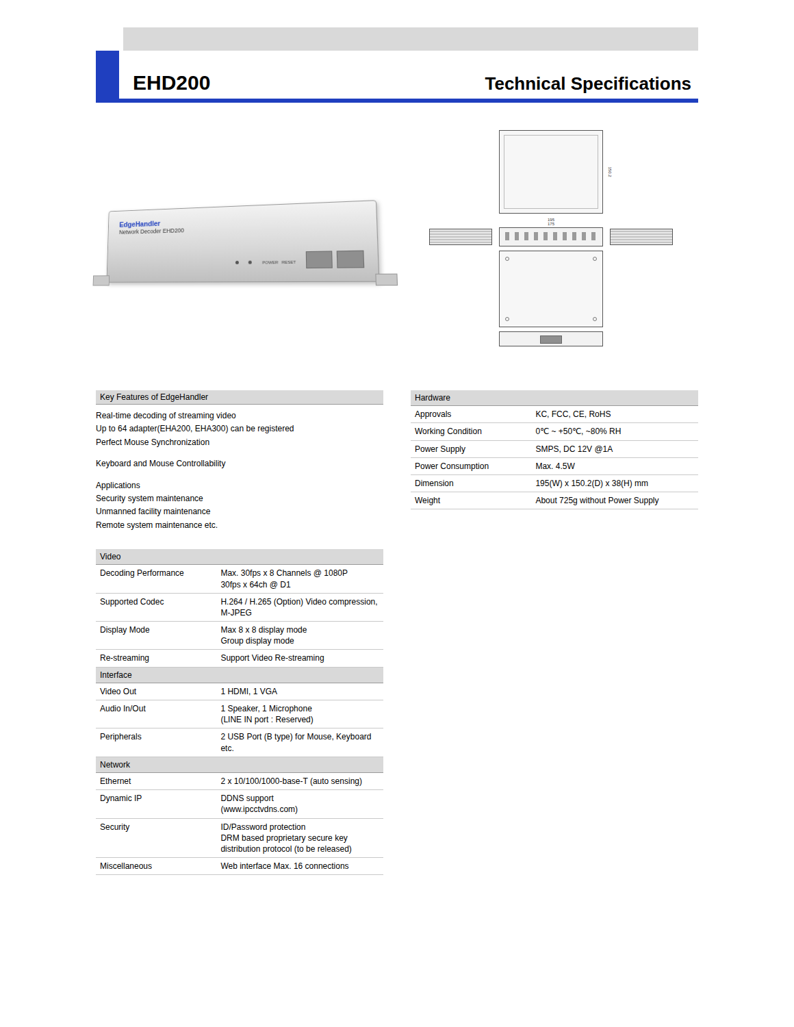EHD200
Technical Specifications
EdgeHandler Network Decoder EHD200
POWER RESET
150.2
195
175
Key Features of EdgeHandler
Real-time decoding of streaming video
Up to 64 adapter(EHA200, EHA300) can be registered
Perfect Mouse Synchronization
Keyboard and Mouse Controllability
Applications
Security system maintenance
Unmanned facility maintenance
Remote system maintenance etc.
| Video |
| Decoding Performance | Max. 30fps x 8 Channels @ 1080P 30fps x 64ch @ D1 |
| Supported Codec | H.264 / H.265 (Option) Video compression, M-JPEG |
| Display Mode | Max 8 x 8 display mode Group display mode |
| Re-streaming | Support Video Re-streaming |
| Interface |
| Video Out | 1 HDMI, 1 VGA |
| Audio In/Out | 1 Speaker, 1 Microphone (LINE IN port : Reserved) |
| Peripherals | 2 USB Port (B type) for Mouse, Keyboard etc. |
| Network |
| Ethernet | 2 x 10/100/1000-base-T (auto sensing) |
| Dynamic IP | DDNS support (www.ipcctvdns.com) |
| Security | ID/Password protection DRM based proprietary secure key distribution protocol (to be released) |
| Miscellaneous | Web interface Max. 16 connections |
| Hardware |
| Approvals | KC, FCC, CE, RoHS |
| Working Condition | 0℃ ~ +50℃, ~80% RH |
| Power Supply | SMPS, DC 12V @1A |
| Power Consumption | Max. 4.5W |
| Dimension | 195(W) x 150.2(D) x 38(H) mm |
| Weight | About 725g without Power Supply |